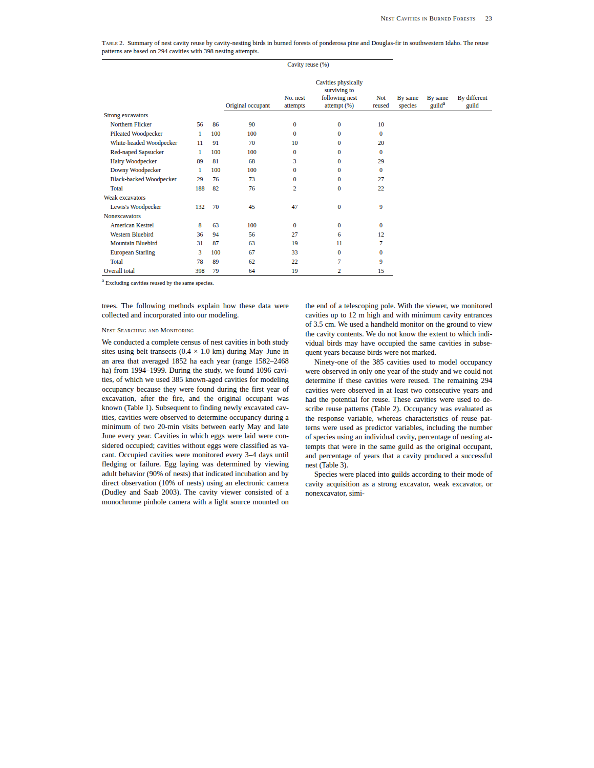Nest Cavities in Burned Forests 23
Table 2. Summary of nest cavity reuse by cavity-nesting birds in burned forests of ponderosa pine and Douglas-fir in southwestern Idaho. The reuse patterns are based on 294 cavities with 398 nesting attempts.
| | | | Cavity reuse (%) |
| --- | --- | --- | --- |
| Original occupant | No. nest attempts | Cavities physically surviving to following nest attempt (%) | Not reused | By same species | By same guild a | By different guild |
| Strong excavators |
| Northern Flicker | 56 | 86 | 90 | 0 | 0 | 10 |
| Pileated Woodpecker | 1 | 100 | 100 | 0 | 0 | 0 |
| White-headed Woodpecker | 11 | 91 | 70 | 10 | 0 | 20 |
| Red-naped Sapsucker | 1 | 100 | 100 | 0 | 0 | 0 |
| Hairy Woodpecker | 89 | 81 | 68 | 3 | 0 | 29 |
| Downy Woodpecker | 1 | 100 | 100 | 0 | 0 | 0 |
| Black-backed Woodpecker | 29 | 76 | 73 | 0 | 0 | 27 |
| Total | 188 | 82 | 76 | 2 | 0 | 22 |
| Weak excavators |
| Lewis's Woodpecker | 132 | 70 | 45 | 47 | 0 | 9 |
| Nonexcavators |
| American Kestrel | 8 | 63 | 100 | 0 | 0 | 0 |
| Western Bluebird | 36 | 94 | 56 | 27 | 6 | 12 |
| Mountain Bluebird | 31 | 87 | 63 | 19 | 11 | 7 |
| European Starling | 3 | 100 | 67 | 33 | 0 | 0 |
| Total | 78 | 89 | 62 | 22 | 7 | 9 |
| Overall total | 398 | 79 | 64 | 19 | 2 | 15 |
a Excluding cavities reused by the same species.
trees. The following methods explain how these data were collected and incorporated into our modeling.
Nest Searching and Monitoring
We conducted a complete census of nest cavities in both study sites using belt transects (0.4 × 1.0 km) during May–June in an area that averaged 1852 ha each year (range 1582–2468 ha) from 1994–1999. During the study, we found 1096 cavities, of which we used 385 known-aged cavities for modeling occupancy because they were found during the first year of excavation, after the fire, and the original occupant was known (Table 1). Subsequent to finding newly excavated cavities, cavities were observed to determine occupancy during a minimum of two 20-min visits between early May and late June every year. Cavities in which eggs were laid were considered occupied; cavities without eggs were classified as vacant. Occupied cavities were monitored every 3–4 days until fledging or failure. Egg laying was determined by viewing adult behavior (90% of nests) that indicated incubation and by direct observation (10% of nests) using an electronic camera (Dudley and Saab 2003). The cavity viewer consisted of a monochrome pinhole camera with a light source mounted on the end of a telescoping pole. With the viewer, we monitored cavities up to 12 m high and with minimum cavity entrances of 3.5 cm. We used a handheld monitor on the ground to view the cavity contents. We do not know the extent to which individual birds may have occupied the same cavities in subsequent years because birds were not marked.
Ninety-one of the 385 cavities used to model occupancy were observed in only one year of the study and we could not determine if these cavities were reused. The remaining 294 cavities were observed in at least two consecutive years and had the potential for reuse. These cavities were used to describe reuse patterns (Table 2). Occupancy was evaluated as the response variable, whereas characteristics of reuse patterns were used as predictor variables, including the number of species using an individual cavity, percentage of nesting attempts that were in the same guild as the original occupant, and percentage of years that a cavity produced a successful nest (Table 3).
Species were placed into guilds according to their mode of cavity acquisition as a strong excavator, weak excavator, or nonexcavator, simi-